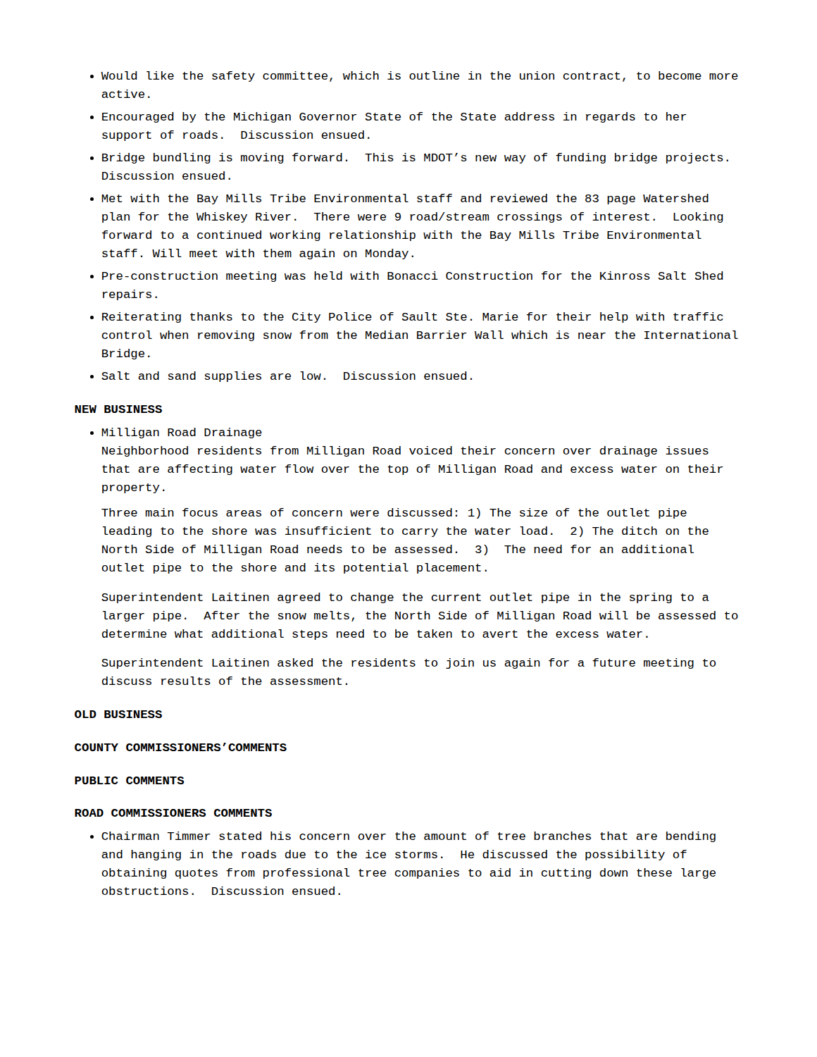Would like the safety committee, which is outline in the union contract, to become more active.
Encouraged by the Michigan Governor State of the State address in regards to her support of roads. Discussion ensued.
Bridge bundling is moving forward. This is MDOT’s new way of funding bridge projects. Discussion ensued.
Met with the Bay Mills Tribe Environmental staff and reviewed the 83 page Watershed plan for the Whiskey River. There were 9 road/stream crossings of interest. Looking forward to a continued working relationship with the Bay Mills Tribe Environmental staff. Will meet with them again on Monday.
Pre-construction meeting was held with Bonacci Construction for the Kinross Salt Shed repairs.
Reiterating thanks to the City Police of Sault Ste. Marie for their help with traffic control when removing snow from the Median Barrier Wall which is near the International Bridge.
Salt and sand supplies are low. Discussion ensued.
NEW BUSINESS
Milligan Road Drainage
Neighborhood residents from Milligan Road voiced their concern over drainage issues that are affecting water flow over the top of Milligan Road and excess water on their property.
Three main focus areas of concern were discussed: 1) The size of the outlet pipe leading to the shore was insufficient to carry the water load. 2) The ditch on the North Side of Milligan Road needs to be assessed. 3) The need for an additional outlet pipe to the shore and its potential placement.
Superintendent Laitinen agreed to change the current outlet pipe in the spring to a larger pipe. After the snow melts, the North Side of Milligan Road will be assessed to determine what additional steps need to be taken to avert the excess water.
Superintendent Laitinen asked the residents to join us again for a future meeting to discuss results of the assessment.
OLD BUSINESS
COUNTY COMMISSIONERS’COMMENTS
PUBLIC COMMENTS
ROAD COMMISSIONERS COMMENTS
Chairman Timmer stated his concern over the amount of tree branches that are bending and hanging in the roads due to the ice storms. He discussed the possibility of obtaining quotes from professional tree companies to aid in cutting down these large obstructions. Discussion ensued.